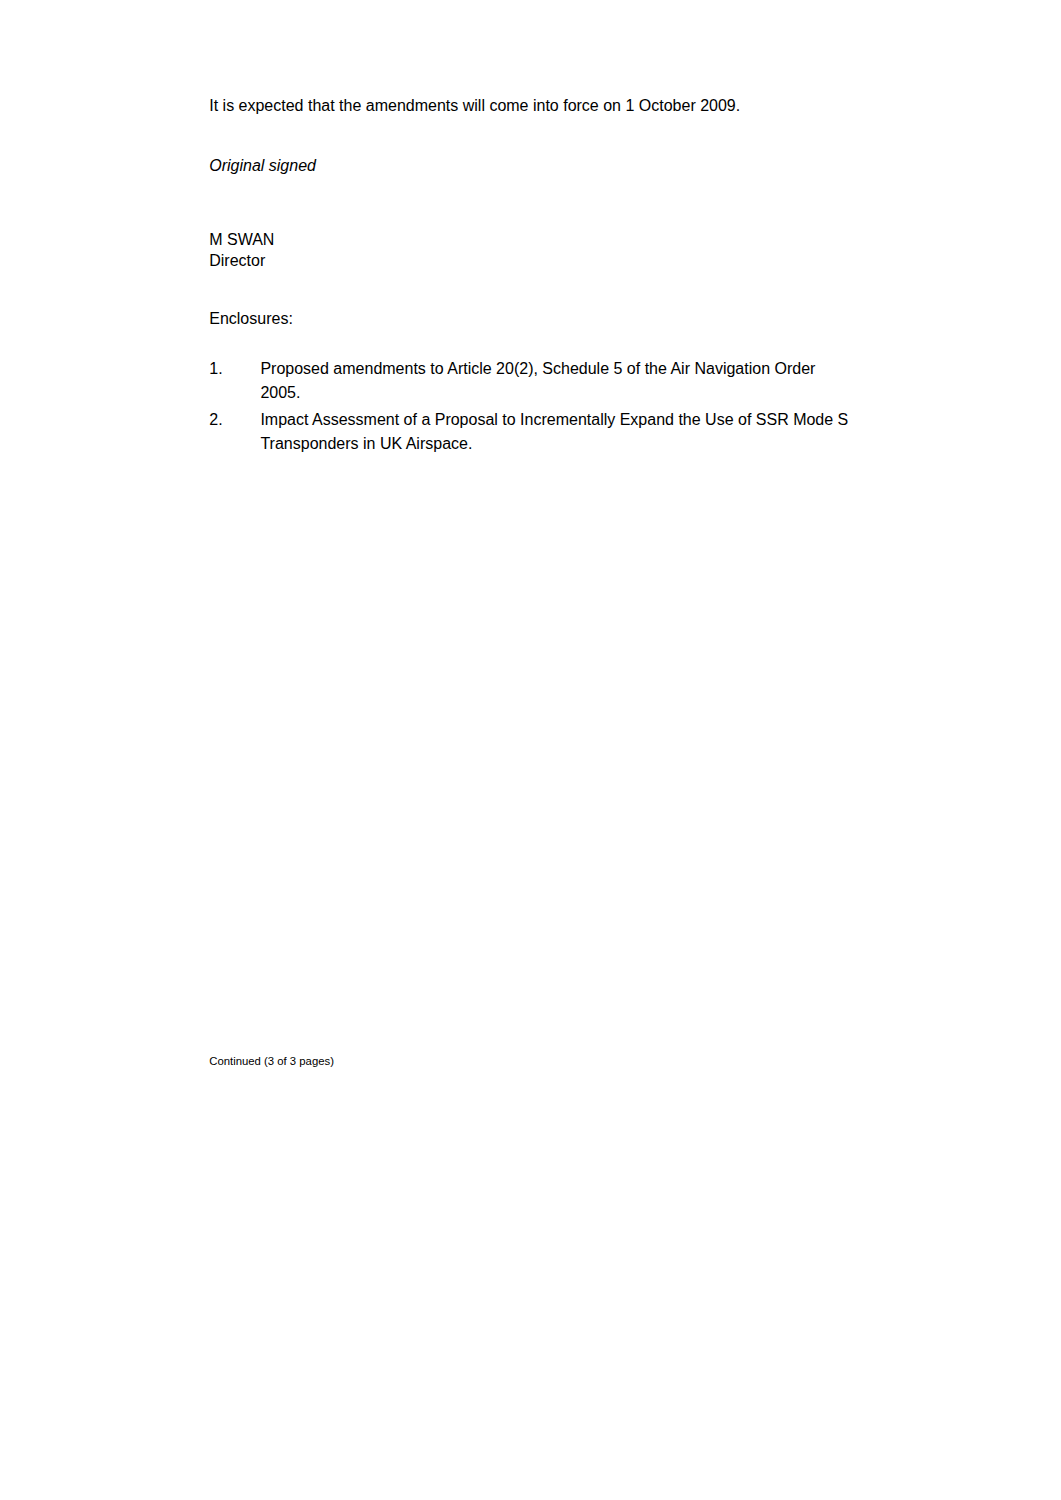It is expected that the amendments will come into force on 1 October 2009.
Original signed
M SWAN
Director
Enclosures:
| 1. | Proposed amendments to Article 20(2), Schedule 5 of the Air Navigation Order 2005. |
| 2. | Impact Assessment of a Proposal to Incrementally Expand the Use of SSR Mode S Transponders in UK Airspace. |
Continued (3 of 3 pages)